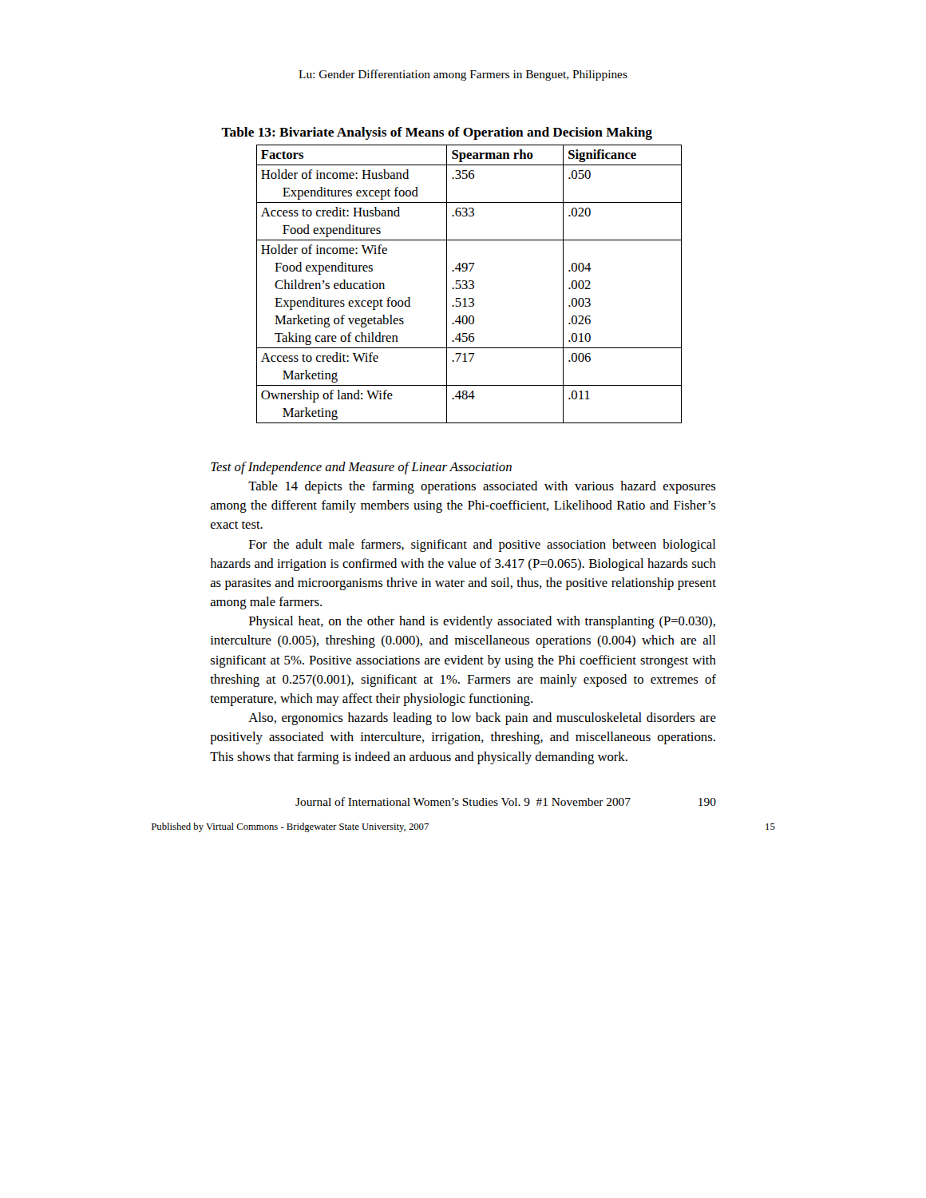Lu: Gender Differentiation among Farmers in Benguet, Philippines
Table 13: Bivariate Analysis of Means of Operation and Decision Making
| Factors | Spearman rho | Significance |
| --- | --- | --- |
| Holder of income: Husband Expenditures except food | .356 | .050 |
| Access to credit: Husband Food expenditures | .633 | .020 |
| Holder of income: Wife Food expenditures Children’s education Expenditures except food Marketing of vegetables Taking care of children | .497 .533 .513 .400 .456 | .004 .002 .003 .026 .010 |
| Access to credit: Wife Marketing | .717 | .006 |
| Ownership of land: Wife Marketing | .484 | .011 |
Test of Independence and Measure of Linear Association
Table 14 depicts the farming operations associated with various hazard exposures among the different family members using the Phi-coefficient, Likelihood Ratio and Fisher’s exact test.
For the adult male farmers, significant and positive association between biological hazards and irrigation is confirmed with the value of 3.417 (P=0.065). Biological hazards such as parasites and microorganisms thrive in water and soil, thus, the positive relationship present among male farmers.
Physical heat, on the other hand is evidently associated with transplanting (P=0.030), interculture (0.005), threshing (0.000), and miscellaneous operations (0.004) which are all significant at 5%. Positive associations are evident by using the Phi coefficient strongest with threshing at 0.257(0.001), significant at 1%. Farmers are mainly exposed to extremes of temperature, which may affect their physiologic functioning.
Also, ergonomics hazards leading to low back pain and musculoskeletal disorders are positively associated with interculture, irrigation, threshing, and miscellaneous operations. This shows that farming is indeed an arduous and physically demanding work.
Journal of International Women’s Studies Vol. 9 #1 November 2007
190
Published by Virtual Commons - Bridgewater State University, 2007 15